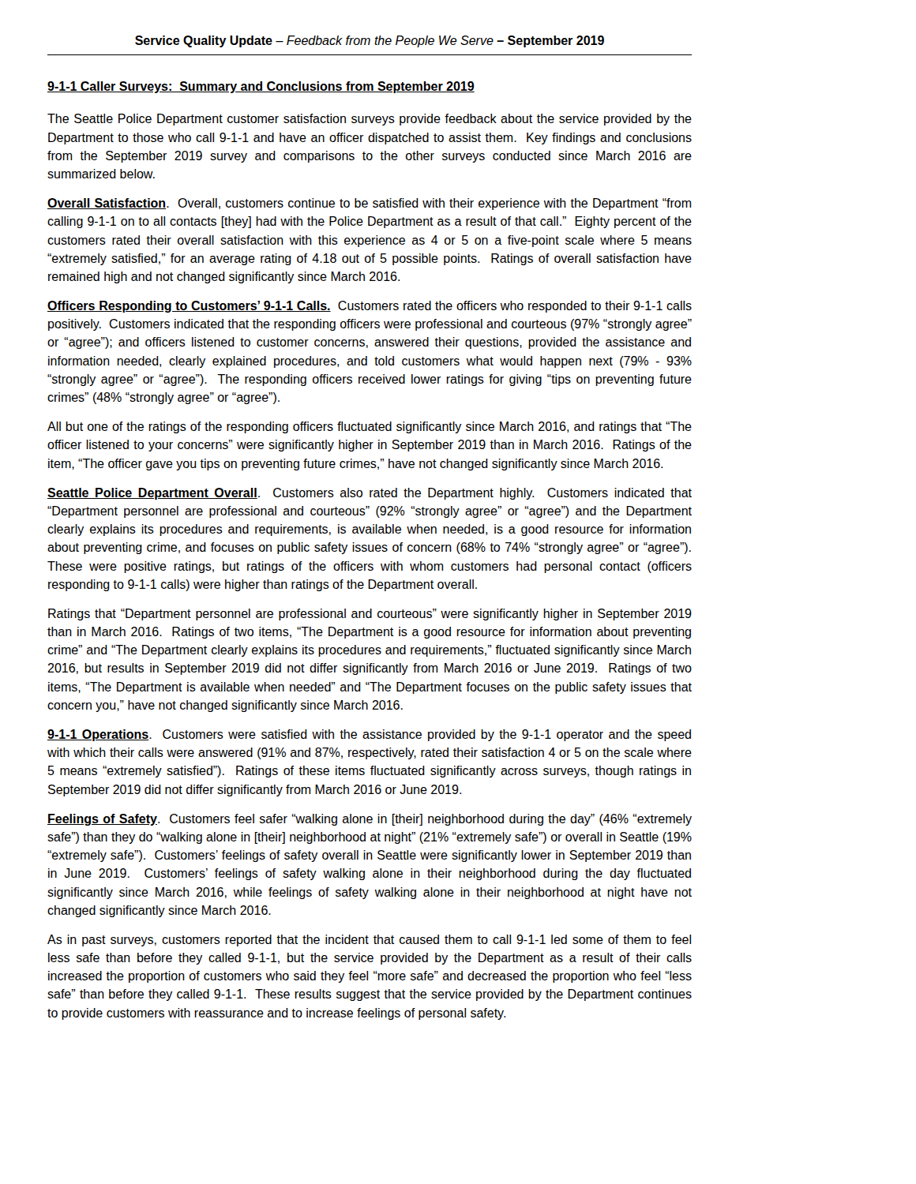Service Quality Update – Feedback from the People We Serve – September 2019
9-1-1 Caller Surveys: Summary and Conclusions from September 2019
The Seattle Police Department customer satisfaction surveys provide feedback about the service provided by the Department to those who call 9-1-1 and have an officer dispatched to assist them. Key findings and conclusions from the September 2019 survey and comparisons to the other surveys conducted since March 2016 are summarized below.
Overall Satisfaction. Overall, customers continue to be satisfied with their experience with the Department “from calling 9-1-1 on to all contacts [they] had with the Police Department as a result of that call.” Eighty percent of the customers rated their overall satisfaction with this experience as 4 or 5 on a five-point scale where 5 means “extremely satisfied,” for an average rating of 4.18 out of 5 possible points. Ratings of overall satisfaction have remained high and not changed significantly since March 2016.
Officers Responding to Customers’ 9-1-1 Calls. Customers rated the officers who responded to their 9-1-1 calls positively. Customers indicated that the responding officers were professional and courteous (97% “strongly agree” or “agree”); and officers listened to customer concerns, answered their questions, provided the assistance and information needed, clearly explained procedures, and told customers what would happen next (79% - 93% “strongly agree” or “agree”). The responding officers received lower ratings for giving “tips on preventing future crimes” (48% “strongly agree” or “agree”).
All but one of the ratings of the responding officers fluctuated significantly since March 2016, and ratings that “The officer listened to your concerns” were significantly higher in September 2019 than in March 2016. Ratings of the item, “The officer gave you tips on preventing future crimes,” have not changed significantly since March 2016.
Seattle Police Department Overall. Customers also rated the Department highly. Customers indicated that “Department personnel are professional and courteous” (92% “strongly agree” or “agree”) and the Department clearly explains its procedures and requirements, is available when needed, is a good resource for information about preventing crime, and focuses on public safety issues of concern (68% to 74% “strongly agree” or “agree”). These were positive ratings, but ratings of the officers with whom customers had personal contact (officers responding to 9-1-1 calls) were higher than ratings of the Department overall.
Ratings that “Department personnel are professional and courteous” were significantly higher in September 2019 than in March 2016. Ratings of two items, “The Department is a good resource for information about preventing crime” and “The Department clearly explains its procedures and requirements,” fluctuated significantly since March 2016, but results in September 2019 did not differ significantly from March 2016 or June 2019. Ratings of two items, “The Department is available when needed” and “The Department focuses on the public safety issues that concern you,” have not changed significantly since March 2016.
9-1-1 Operations. Customers were satisfied with the assistance provided by the 9-1-1 operator and the speed with which their calls were answered (91% and 87%, respectively, rated their satisfaction 4 or 5 on the scale where 5 means “extremely satisfied”). Ratings of these items fluctuated significantly across surveys, though ratings in September 2019 did not differ significantly from March 2016 or June 2019.
Feelings of Safety. Customers feel safer “walking alone in [their] neighborhood during the day” (46% “extremely safe”) than they do “walking alone in [their] neighborhood at night” (21% “extremely safe”) or overall in Seattle (19% “extremely safe”). Customers’ feelings of safety overall in Seattle were significantly lower in September 2019 than in June 2019. Customers’ feelings of safety walking alone in their neighborhood during the day fluctuated significantly since March 2016, while feelings of safety walking alone in their neighborhood at night have not changed significantly since March 2016.
As in past surveys, customers reported that the incident that caused them to call 9-1-1 led some of them to feel less safe than before they called 9-1-1, but the service provided by the Department as a result of their calls increased the proportion of customers who said they feel “more safe” and decreased the proportion who feel “less safe” than before they called 9-1-1. These results suggest that the service provided by the Department continues to provide customers with reassurance and to increase feelings of personal safety.